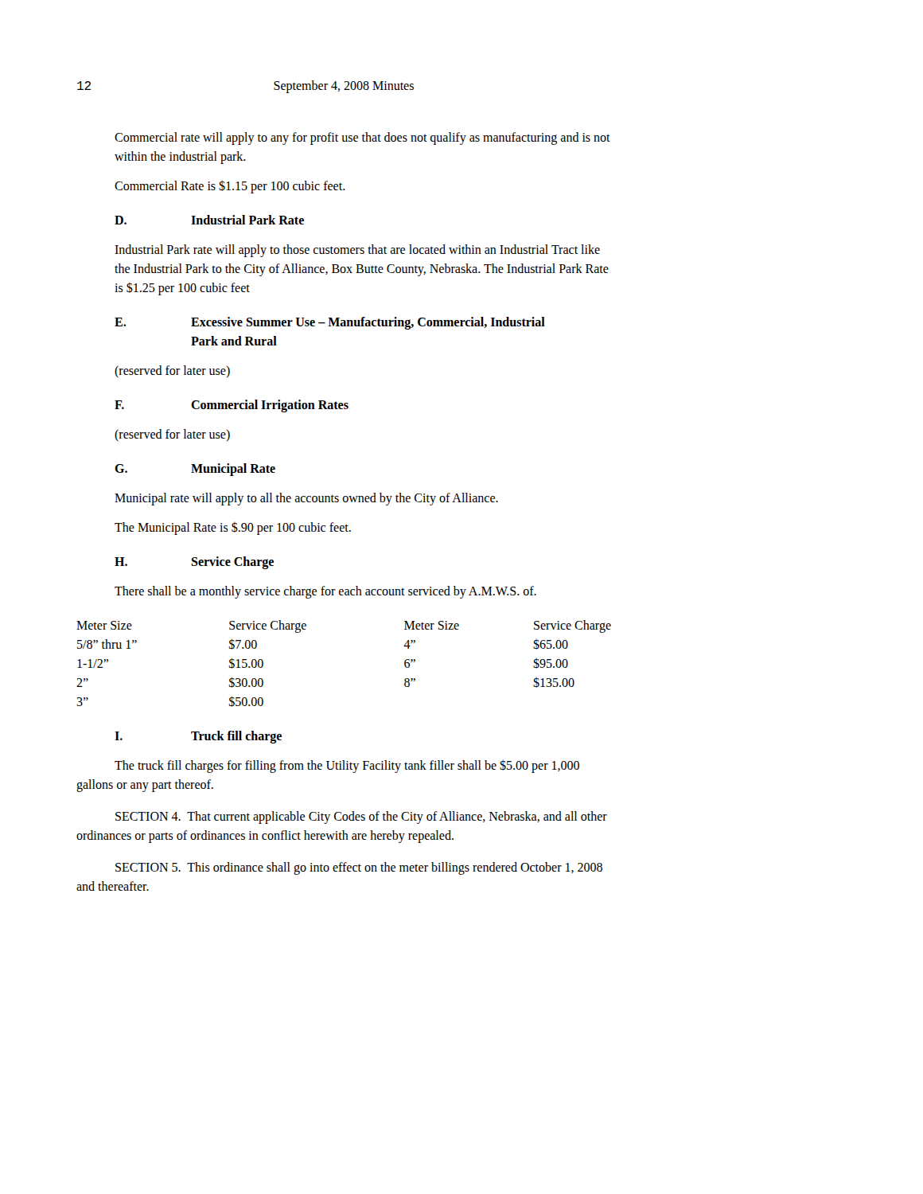12 September 4, 2008 Minutes
Commercial rate will apply to any for profit use that does not qualify as manufacturing and is not within the industrial park.
Commercial Rate is $1.15 per 100 cubic feet.
D. Industrial Park Rate
Industrial Park rate will apply to those customers that are located within an Industrial Tract like the Industrial Park to the City of Alliance, Box Butte County, Nebraska. The Industrial Park Rate is $1.25 per 100 cubic feet
E. Excessive Summer Use – Manufacturing, Commercial, Industrial Park and Rural
(reserved for later use)
F. Commercial Irrigation Rates
(reserved for later use)
G. Municipal Rate
Municipal rate will apply to all the accounts owned by the City of Alliance.
The Municipal Rate is $.90 per 100 cubic feet.
H. Service Charge
There shall be a monthly service charge for each account serviced by A.M.W.S. of.
| Meter Size | Service Charge | Meter Size | Service Charge |
| 5/8” thru 1” | $7.00 | 4” | $65.00 |
| 1-1/2” | $15.00 | 6” | $95.00 |
| 2” | $30.00 | 8” | $135.00 |
| 3” | $50.00 | | |
I. Truck fill charge
The truck fill charges for filling from the Utility Facility tank filler shall be $5.00 per 1,000 gallons or any part thereof.
SECTION 4. That current applicable City Codes of the City of Alliance, Nebraska, and all other ordinances or parts of ordinances in conflict herewith are hereby repealed.
SECTION 5. This ordinance shall go into effect on the meter billings rendered October 1, 2008 and thereafter.